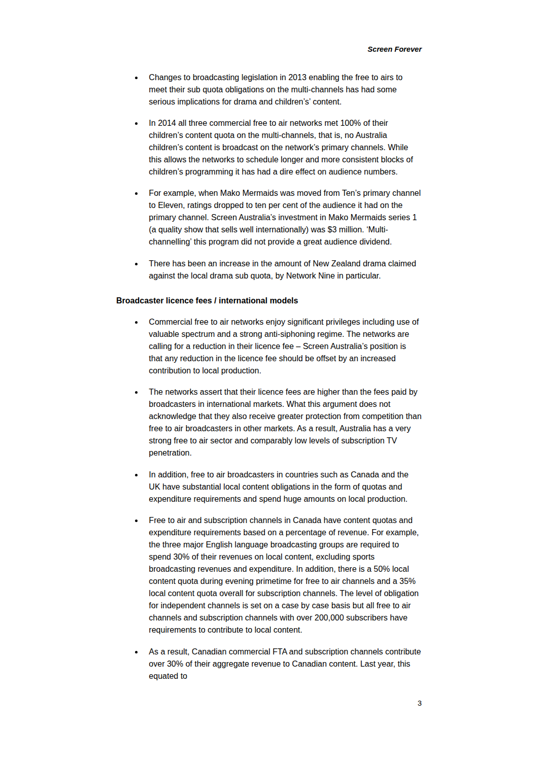Screen Forever
Changes to broadcasting legislation in 2013 enabling the free to airs to meet their sub quota obligations on the multi-channels has had some serious implications for drama and children’s’ content.
In 2014 all three commercial free to air networks met 100% of their children’s content quota on the multi-channels, that is, no Australia children’s content is broadcast on the network’s primary channels. While this allows the networks to schedule longer and more consistent blocks of children’s programming it has had a dire effect on audience numbers.
For example, when Mako Mermaids was moved from Ten’s primary channel to Eleven, ratings dropped to ten per cent of the audience it had on the primary channel. Screen Australia’s investment in Mako Mermaids series 1 (a quality show that sells well internationally) was $3 million. ‘Multi-channelling’ this program did not provide a great audience dividend.
There has been an increase in the amount of New Zealand drama claimed against the local drama sub quota, by Network Nine in particular.
Broadcaster licence fees / international models
Commercial free to air networks enjoy significant privileges including use of valuable spectrum and a strong anti-siphoning regime. The networks are calling for a reduction in their licence fee – Screen Australia’s position is that any reduction in the licence fee should be offset by an increased contribution to local production.
The networks assert that their licence fees are higher than the fees paid by broadcasters in international markets. What this argument does not acknowledge that they also receive greater protection from competition than free to air broadcasters in other markets. As a result, Australia has a very strong free to air sector and comparably low levels of subscription TV penetration.
In addition, free to air broadcasters in countries such as Canada and the UK have substantial local content obligations in the form of quotas and expenditure requirements and spend huge amounts on local production.
Free to air and subscription channels in Canada have content quotas and expenditure requirements based on a percentage of revenue. For example, the three major English language broadcasting groups are required to spend 30% of their revenues on local content, excluding sports broadcasting revenues and expenditure. In addition, there is a 50% local content quota during evening primetime for free to air channels and a 35% local content quota overall for subscription channels. The level of obligation for independent channels is set on a case by case basis but all free to air channels and subscription channels with over 200,000 subscribers have requirements to contribute to local content.
As a result, Canadian commercial FTA and subscription channels contribute over 30% of their aggregate revenue to Canadian content. Last year, this equated to
3